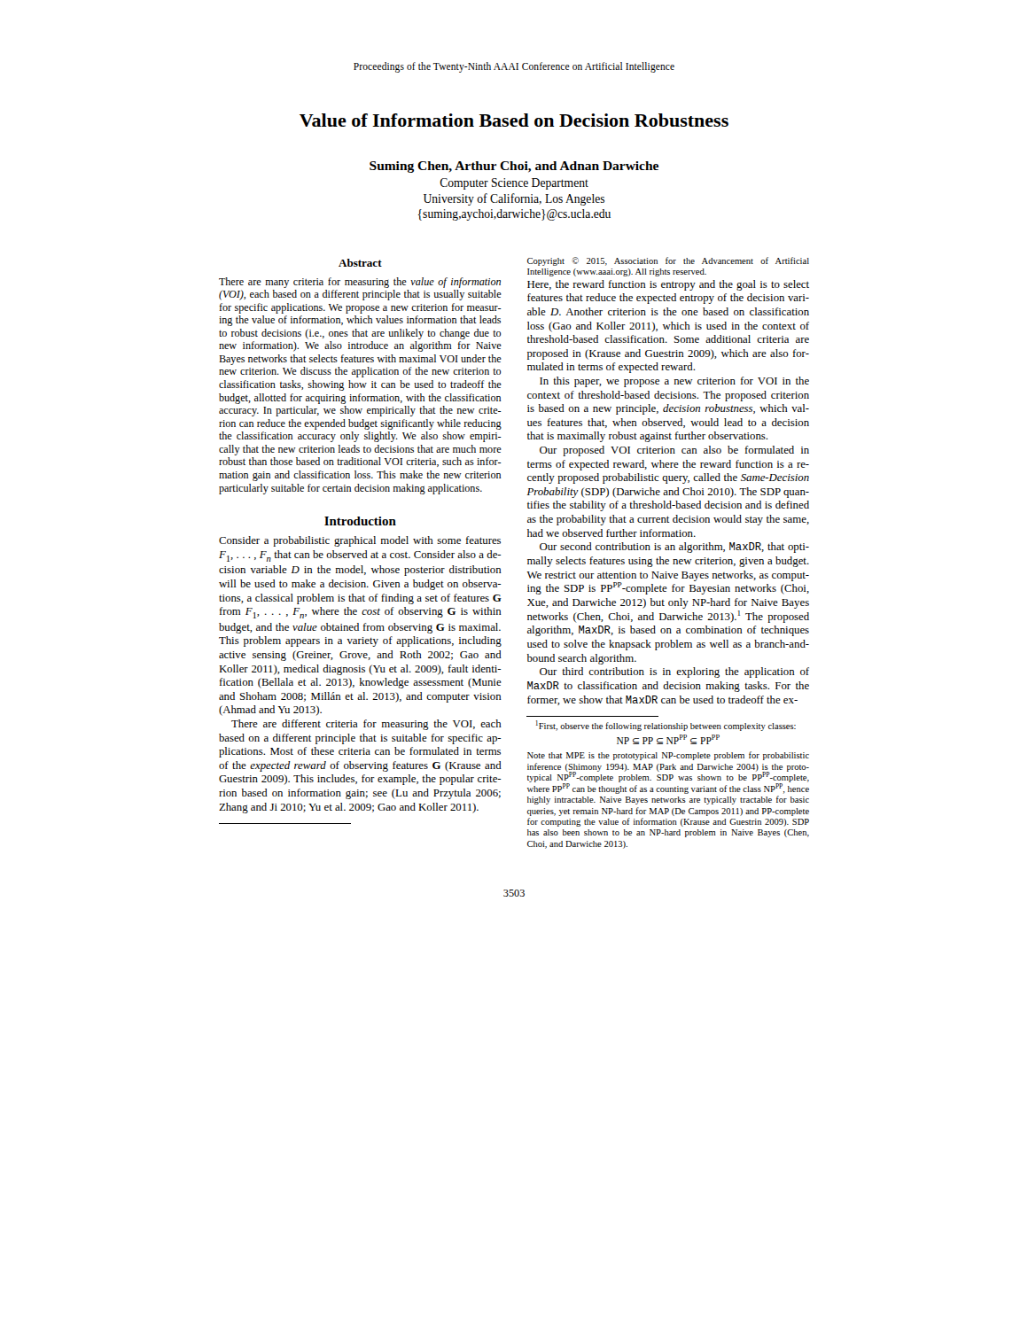Proceedings of the Twenty-Ninth AAAI Conference on Artificial Intelligence
Value of Information Based on Decision Robustness
Suming Chen, Arthur Choi, and Adnan Darwiche
Computer Science Department
University of California, Los Angeles
{suming,aychoi,darwiche}@cs.ucla.edu
Abstract
There are many criteria for measuring the value of information (VOI), each based on a different principle that is usually suitable for specific applications. We propose a new criterion for measuring the value of information, which values information that leads to robust decisions (i.e., ones that are unlikely to change due to new information). We also introduce an algorithm for Naive Bayes networks that selects features with maximal VOI under the new criterion. We discuss the application of the new criterion to classification tasks, showing how it can be used to tradeoff the budget, allotted for acquiring information, with the classification accuracy. In particular, we show empirically that the new criterion can reduce the expended budget significantly while reducing the classification accuracy only slightly. We also show empirically that the new criterion leads to decisions that are much more robust than those based on traditional VOI criteria, such as information gain and classification loss. This make the new criterion particularly suitable for certain decision making applications.
Introduction
Consider a probabilistic graphical model with some features F1, . . . , Fn that can be observed at a cost. Consider also a decision variable D in the model, whose posterior distribution will be used to make a decision. Given a budget on observations, a classical problem is that of finding a set of features G from F1, . . . , Fn, where the cost of observing G is within budget, and the value obtained from observing G is maximal. This problem appears in a variety of applications, including active sensing (Greiner, Grove, and Roth 2002; Gao and Koller 2011), medical diagnosis (Yu et al. 2009), fault identification (Bellala et al. 2013), knowledge assessment (Munie and Shoham 2008; Millán et al. 2013), and computer vision (Ahmad and Yu 2013).
There are different criteria for measuring the VOI, each based on a different principle that is suitable for specific applications. Most of these criteria can be formulated in terms of the expected reward of observing features G (Krause and Guestrin 2009). This includes, for example, the popular criterion based on information gain; see (Lu and Przytula 2006; Zhang and Ji 2010; Yu et al. 2009; Gao and Koller 2011).
Copyright © 2015, Association for the Advancement of Artificial Intelligence (www.aaai.org). All rights reserved.
Here, the reward function is entropy and the goal is to select features that reduce the expected entropy of the decision variable D. Another criterion is the one based on classification loss (Gao and Koller 2011), which is used in the context of threshold-based classification. Some additional criteria are proposed in (Krause and Guestrin 2009), which are also formulated in terms of expected reward.
In this paper, we propose a new criterion for VOI in the context of threshold-based decisions. The proposed criterion is based on a new principle, decision robustness, which values features that, when observed, would lead to a decision that is maximally robust against further observations.
Our proposed VOI criterion can also be formulated in terms of expected reward, where the reward function is a recently proposed probabilistic query, called the Same-Decision Probability (SDP) (Darwiche and Choi 2010). The SDP quantifies the stability of a threshold-based decision and is defined as the probability that a current decision would stay the same, had we observed further information.
Our second contribution is an algorithm, MaxDR, that optimally selects features using the new criterion, given a budget. We restrict our attention to Naive Bayes networks, as computing the SDP is PPPP-complete for Bayesian networks (Choi, Xue, and Darwiche 2012) but only NP-hard for Naive Bayes networks (Chen, Choi, and Darwiche 2013).1 The proposed algorithm, MaxDR, is based on a combination of techniques used to solve the knapsack problem as well as a branch-and-bound search algorithm.
Our third contribution is in exploring the application of MaxDR to classification and decision making tasks. For the former, we show that MaxDR can be used to tradeoff the ex-
1First, observe the following relationship between complexity classes:
NP ⊆ PP ⊆ NPPP ⊆ PPPP
Note that MPE is the prototypical NP-complete problem for probabilistic inference (Shimony 1994). MAP (Park and Darwiche 2004) is the prototypical NPPP-complete problem. SDP was shown to be PPPP-complete, where PPPP can be thought of as a counting variant of the class NPPP, hence highly intractable. Naive Bayes networks are typically tractable for basic queries, yet remain NP-hard for MAP (De Campos 2011) and PP-complete for computing the value of information (Krause and Guestrin 2009). SDP has also been shown to be an NP-hard problem in Naive Bayes (Chen, Choi, and Darwiche 2013).
3503